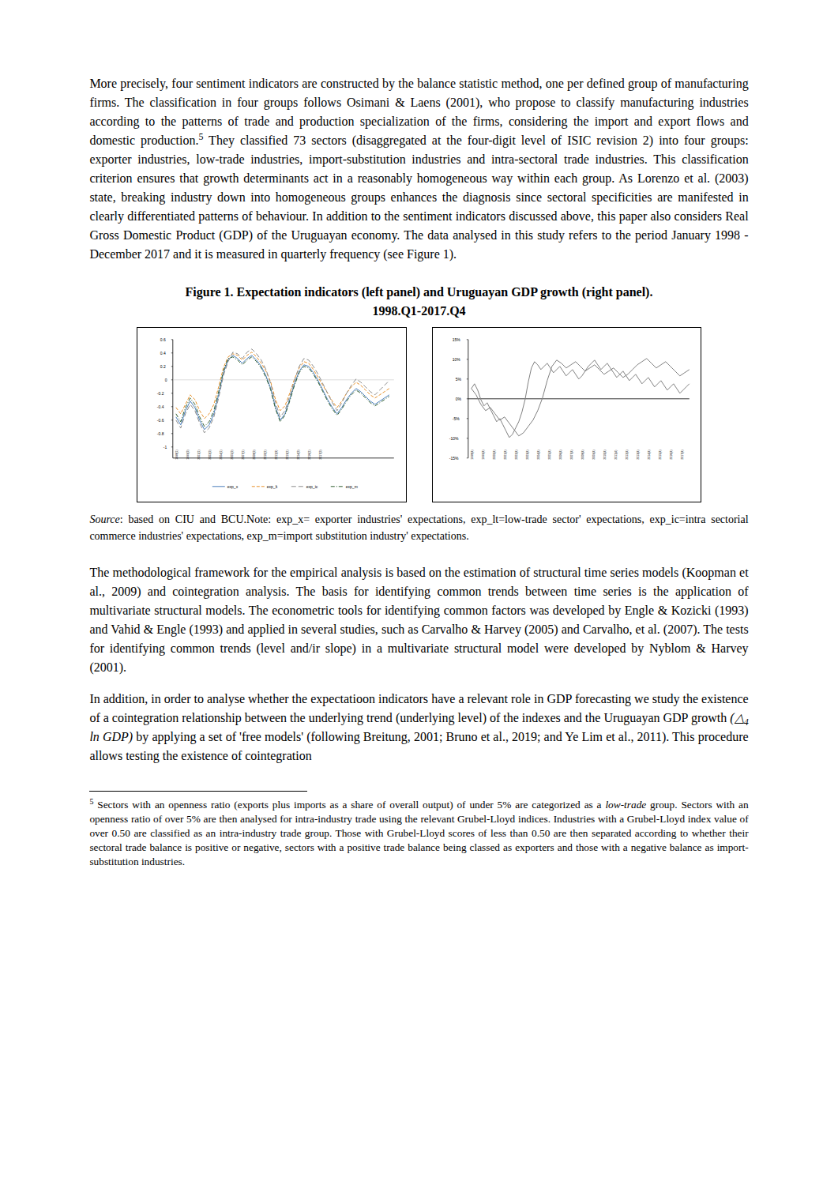More precisely, four sentiment indicators are constructed by the balance statistic method, one per defined group of manufacturing firms. The classification in four groups follows Osimani & Laens (2001), who propose to classify manufacturing industries according to the patterns of trade and production specialization of the firms, considering the import and export flows and domestic production.5 They classified 73 sectors (disaggregated at the four-digit level of ISIC revision 2) into four groups: exporter industries, low-trade industries, import-substitution industries and intra-sectoral trade industries. This classification criterion ensures that growth determinants act in a reasonably homogeneous way within each group. As Lorenzo et al. (2003) state, breaking industry down into homogeneous groups enhances the diagnosis since sectoral specificities are manifested in clearly differentiated patterns of behaviour. In addition to the sentiment indicators discussed above, this paper also considers Real Gross Domestic Product (GDP) of the Uruguayan economy. The data analysed in this study refers to the period January 1998 -December 2017 and it is measured in quarterly frequency (see Figure 1).
Figure 1. Expectation indicators (left panel) and Uruguayan GDP growth (right panel).
1998.Q1-2017.Q4
0.6 0.4 0.2 0 -0.2 -0.4 -0.6 -0.8 -1 1998(1) 1999(3) 2001(1) 2002(3) 2004(1) 2005(3) 2007(1) 2008(3) 2010(1) 2011(3) 2013(1) 2014(3) 2016(1) 2017(3) exp_x exp_lt exp_ic exp_m 15% 10% 5% 0% -5% -10% -15% 1998(4) 1999(4) 2000(4) 2001(4) 2002(4) 2003(4) 2004(4) 2005(4) 2006(4) 2007(4) 2008(4) 2009(4) 2010(4) 2011(4) 2012(4) 2013(4) 2014(4) 2015(4) 2016(4) 2017(4)
Source: based on CIU and BCU.Note: exp_x= exporter industries' expectations, exp_lt=low-trade sector' expectations, exp_ic=intra sectorial commerce industries' expectations, exp_m=import substitution industry' expectations.
The methodological framework for the empirical analysis is based on the estimation of structural time series models (Koopman et al., 2009) and cointegration analysis. The basis for identifying common trends between time series is the application of multivariate structural models. The econometric tools for identifying common factors was developed by Engle & Kozicki (1993) and Vahid & Engle (1993) and applied in several studies, such as Carvalho & Harvey (2005) and Carvalho, et al. (2007). The tests for identifying common trends (level and/ir slope) in a multivariate structural model were developed by Nyblom & Harvey (2001).
In addition, in order to analyse whether the expectatioon indicators have a relevant role in GDP forecasting we study the existence of a cointegration relationship between the underlying trend (underlying level) of the indexes and the Uruguayan GDP growth (△4 ln GDP) by applying a set of 'free models' (following Breitung, 2001; Bruno et al., 2019; and Ye Lim et al., 2011). This procedure allows testing the existence of cointegration
5 Sectors with an openness ratio (exports plus imports as a share of overall output) of under 5% are categorized as a low-trade group. Sectors with an openness ratio of over 5% are then analysed for intra-industry trade using the relevant Grubel-Lloyd indices. Industries with a Grubel-Lloyd index value of over 0.50 are classified as an intra-industry trade group. Those with Grubel-Lloyd scores of less than 0.50 are then separated according to whether their sectoral trade balance is positive or negative, sectors with a positive trade balance being classed as exporters and those with a negative balance as import-substitution industries.